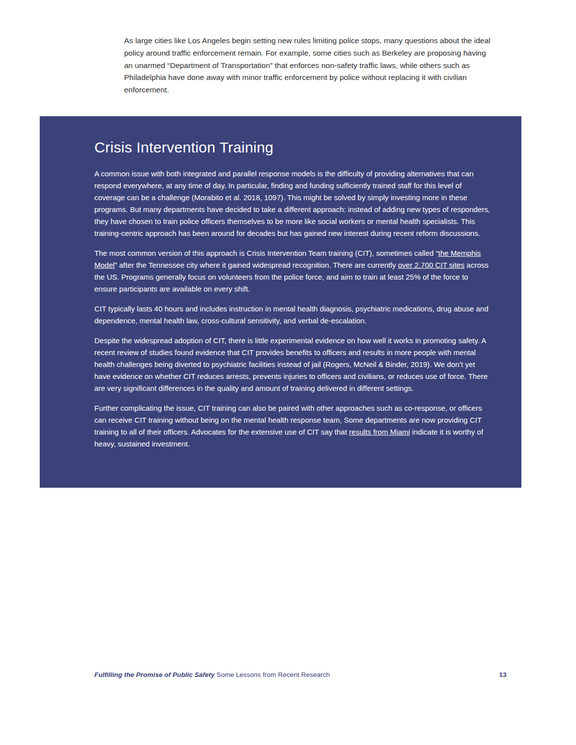As large cities like Los Angeles begin setting new rules limiting police stops, many questions about the ideal policy around traffic enforcement remain. For example, some cities such as Berkeley are proposing having an unarmed “Department of Transportation” that enforces non-safety traffic laws, while others such as Philadelphia have done away with minor traffic enforcement by police without replacing it with civilian enforcement.
Crisis Intervention Training
A common issue with both integrated and parallel response models is the difficulty of providing alternatives that can respond everywhere, at any time of day. In particular, finding and funding sufficiently trained staff for this level of coverage can be a challenge (Morabito et al. 2018, 1097). This might be solved by simply investing more in these programs. But many departments have decided to take a different approach: instead of adding new types of responders, they have chosen to train police officers themselves to be more like social workers or mental health specialists. This training-centric approach has been around for decades but has gained new interest during recent reform discussions.
The most common version of this approach is Crisis Intervention Team training (CIT), sometimes called “the Memphis Model” after the Tennessee city where it gained widespread recognition. There are currently over 2,700 CIT sites across the US. Programs generally focus on volunteers from the police force, and aim to train at least 25% of the force to ensure participants are available on every shift.
CIT typically lasts 40 hours and includes instruction in mental health diagnosis, psychiatric medications, drug abuse and dependence, mental health law, cross-cultural sensitivity, and verbal de-escalation.
Despite the widespread adoption of CIT, there is little experimental evidence on how well it works in promoting safety. A recent review of studies found evidence that CIT provides benefits to officers and results in more people with mental health challenges being diverted to psychiatric facilities instead of jail (Rogers, McNeil & Binder, 2019). We don’t yet have evidence on whether CIT reduces arrests, prevents injuries to officers and civilians, or reduces use of force. There are very significant differences in the quality and amount of training delivered in different settings.
Further complicating the issue, CIT training can also be paired with other approaches such as co-response, or officers can receive CIT training without being on the mental health response team, Some departments are now providing CIT training to all of their officers. Advocates for the extensive use of CIT say that results from Miami indicate it is worthy of heavy, sustained investment.
Fulfilling the Promise of Public Safety Some Lessons from Recent Research
13